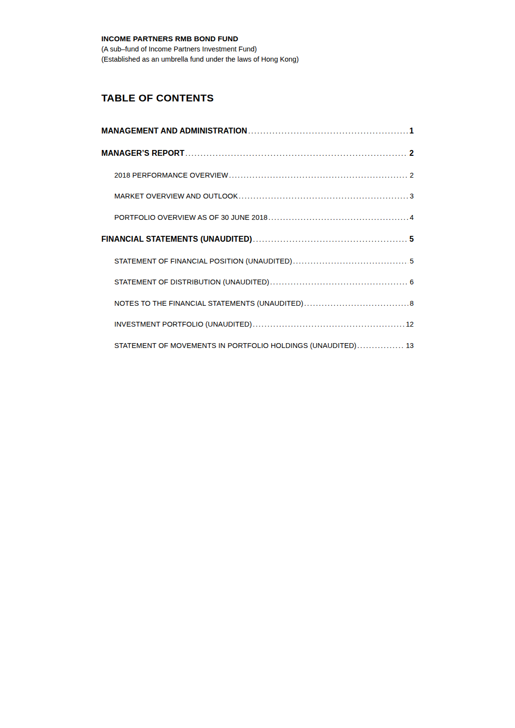INCOME PARTNERS RMB BOND FUND
(A sub–fund of Income Partners Investment Fund)
(Established as an umbrella fund under the laws of Hong Kong)
TABLE OF CONTENTS
MANAGEMENT AND ADMINISTRATION ........................................................................................................................................................... 1
MANAGER’S REPORT ........................................................................................................................................................... 2
2018 PERFORMANCE OVERVIEW ........................................................................................................................................................... 2
MARKET OVERVIEW AND OUTLOOK ........................................................................................................................................................... 3
PORTFOLIO OVERVIEW AS OF 30 JUNE 2018 ........................................................................................................................................................... 4
FINANCIAL STATEMENTS (UNAUDITED) ........................................................................................................................................................... 5
STATEMENT OF FINANCIAL POSITION (UNAUDITED) ........................................................................................................................................................... 5
STATEMENT OF DISTRIBUTION (UNAUDITED) ........................................................................................................................................................... 6
NOTES TO THE FINANCIAL STATEMENTS (UNAUDITED) ........................................................................................................................................................... 8
INVESTMENT PORTFOLIO (UNAUDITED) ........................................................................................................................................................... 12
STATEMENT OF MOVEMENTS IN PORTFOLIO HOLDINGS (UNAUDITED) ........................................................................................................................................................... 13